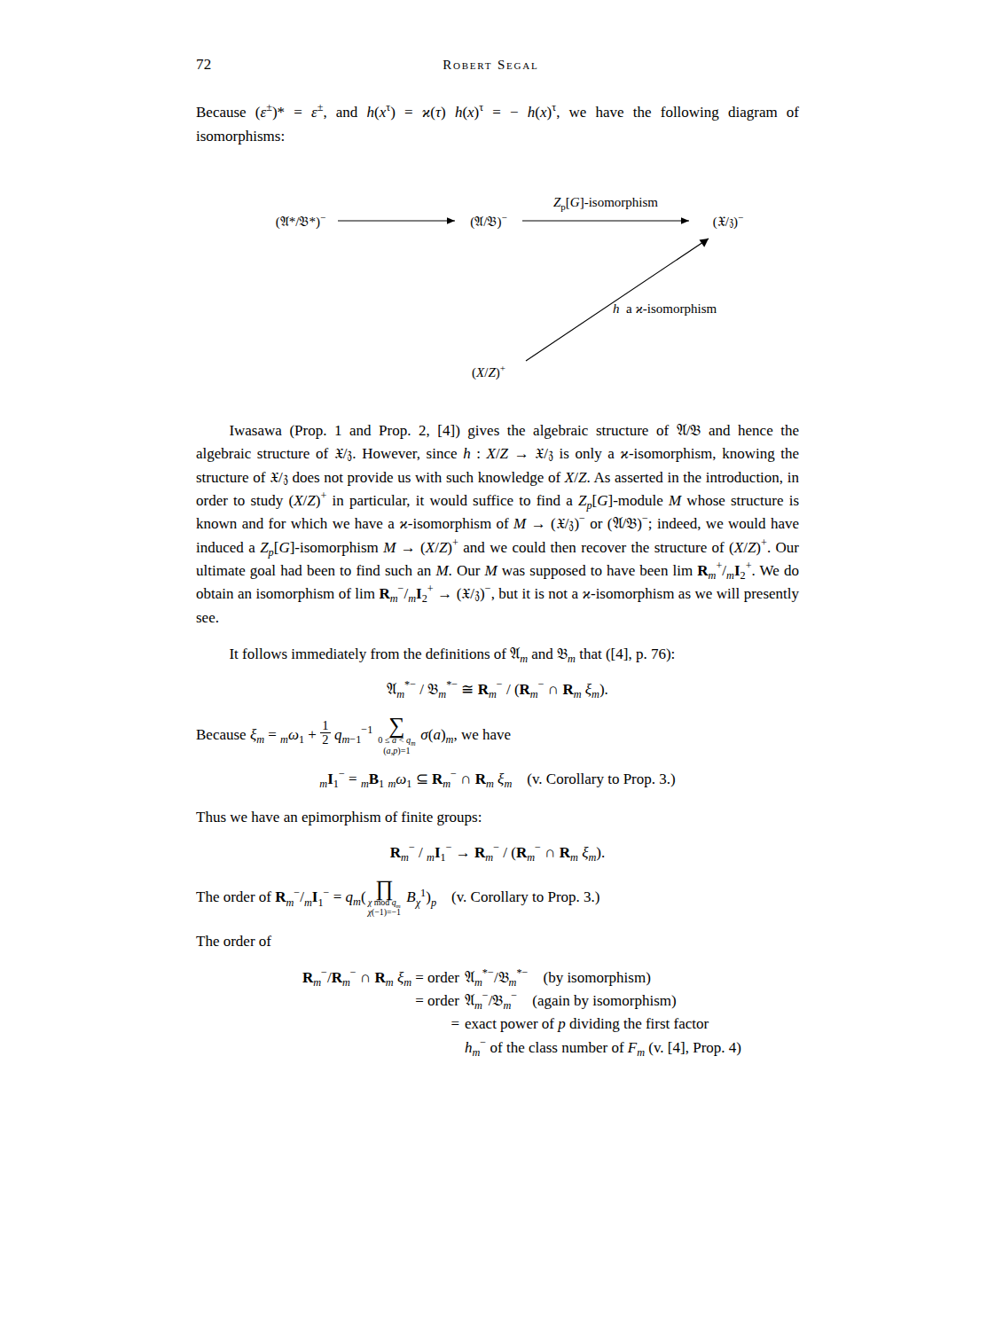72
Robert Segal
Because (ε±)* = ε±, and h(xτ) = ϰ(τ) h(x)τ = − h(x)τ, we have the following diagram of isomorphisms:
(𝔄*/𝔅*)− (𝔄/𝔅)− (𝔛/𝔷)− (X/Z)+ Zp[G]-isomorphism h a ϰ-isomorphism
Iwasawa (Prop. 1 and Prop. 2, [4]) gives the algebraic structure of 𝔄/𝔅 and hence the algebraic structure of 𝔛/𝔷. However, since h : X/Z → 𝔛/𝔷 is only a ϰ-isomorphism, knowing the structure of 𝔛/𝔷 does not provide us with such knowledge of X/Z. As asserted in the introduction, in order to study (X/Z)+ in particular, it would suffice to find a Zp[G]-module M whose structure is known and for which we have a ϰ-isomorphism of M → (𝔛/𝔷)− or (𝔄/𝔅)−; indeed, we would have induced a Zp[G]-isomorphism M → (X/Z)+ and we could then recover the structure of (X/Z)+. Our ultimate goal had been to find such an M. Our M was supposed to have been lim Rm+/mI2+. We do obtain an isomorphism of lim Rm−/mI2+ → (𝔛/𝔷)−, but it is not a ϰ-isomorphism as we will presently see.
It follows immediately from the definitions of 𝔄m and 𝔅m that ([4], p. 76):
𝔄m*− / 𝔅m*− ≅ Rm− / (Rm− ∩ Rm ξm).
Because ξm = mω1 + 12 qm−1−1 ∑0 ≤ a < qm(a,p)=1 σ(a)m, we have
mI1− = mB1 mω1 ⊆ Rm− ∩ Rm ξm (v. Corollary to Prop. 3.)
Thus we have an epimorphism of finite groups:
Rm− / mI1− → Rm− / (Rm− ∩ Rm ξm).
The order of Rm−/mI1− = qm(∏χ mod qm χ(−1)=−1 Bχ1)p (v. Corollary to Prop. 3.)
The order of
Rm−/Rm− ∩ Rm ξm = order
𝔄m*−/𝔅m*− (by isomorphism)
= order
𝔄m−/𝔅m− (again by isomorphism)
=
exact power of p dividing the first factor
hm− of the class number of Fm (v. [4], Prop. 4)